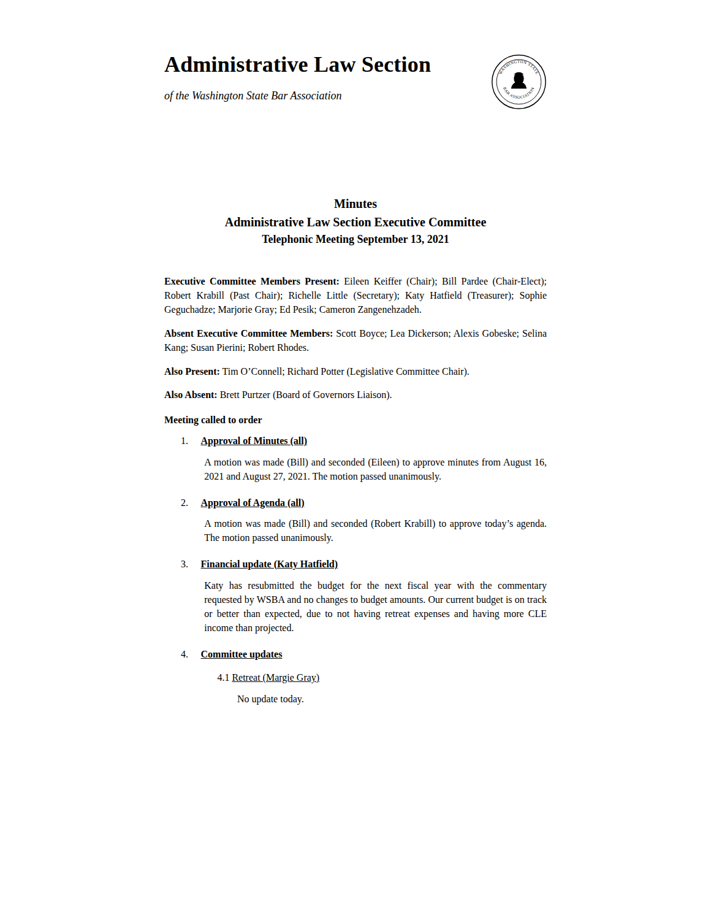Administrative Law Section
of the Washington State Bar Association
WASHINGTON STATE BAR ASSOCIATION
Minutes
Administrative Law Section Executive Committee
Telephonic Meeting September 13, 2021
Executive Committee Members Present: Eileen Keiffer (Chair); Bill Pardee (Chair-Elect); Robert Krabill (Past Chair); Richelle Little (Secretary); Katy Hatfield (Treasurer); Sophie Geguchadze; Marjorie Gray; Ed Pesik; Cameron Zangenehzadeh.
Absent Executive Committee Members: Scott Boyce; Lea Dickerson; Alexis Gobeske; Selina Kang; Susan Pierini; Robert Rhodes.
Also Present: Tim O’Connell; Richard Potter (Legislative Committee Chair).
Also Absent: Brett Purtzer (Board of Governors Liaison).
Meeting called to order
1. Approval of Minutes (all)
A motion was made (Bill) and seconded (Eileen) to approve minutes from August 16, 2021 and August 27, 2021. The motion passed unanimously.
2. Approval of Agenda (all)
A motion was made (Bill) and seconded (Robert Krabill) to approve today’s agenda. The motion passed unanimously.
3. Financial update (Katy Hatfield)
Katy has resubmitted the budget for the next fiscal year with the commentary requested by WSBA and no changes to budget amounts. Our current budget is on track or better than expected, due to not having retreat expenses and having more CLE income than projected.
4. Committee updates
4.1 Retreat (Margie Gray)
No update today.